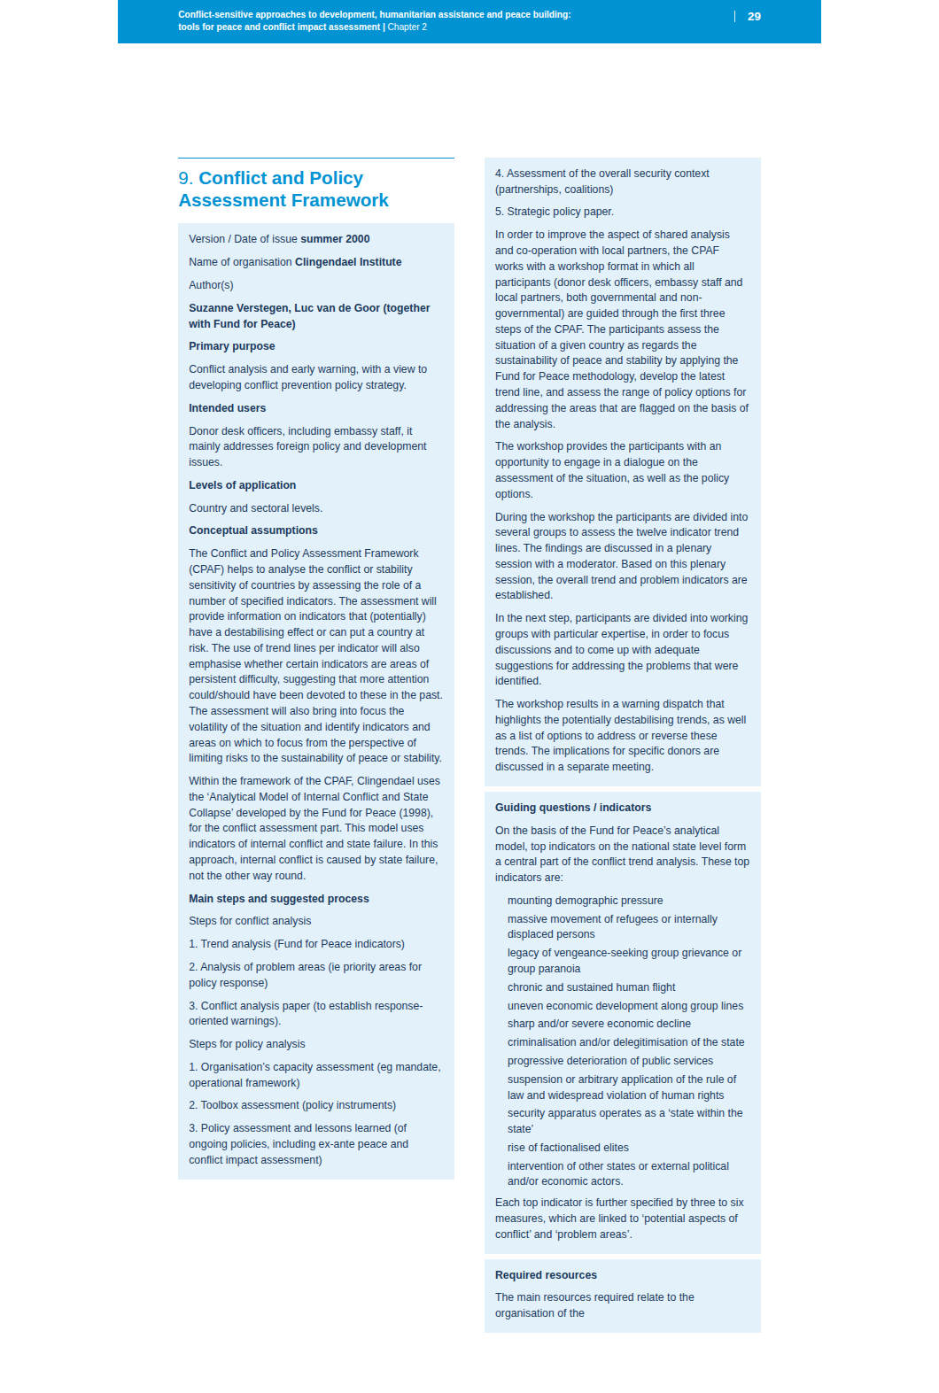Conflict-sensitive approaches to development, humanitarian assistance and peace building:
tools for peace and conflict impact assessment | Chapter 2
29
9. Conflict and Policy Assessment Framework
Version / Date of issue summer 2000
Name of organisation Clingendael Institute
Author(s)
Suzanne Verstegen, Luc van de Goor (together with Fund for Peace)
Primary purpose
Conflict analysis and early warning, with a view to developing conflict prevention policy strategy.
Intended users
Donor desk officers, including embassy staff, it mainly addresses foreign policy and development issues.
Levels of application
Country and sectoral levels.
Conceptual assumptions
The Conflict and Policy Assessment Framework (CPAF) helps to analyse the conflict or stability sensitivity of countries by assessing the role of a number of specified indicators. The assessment will provide information on indicators that (potentially) have a destabilising effect or can put a country at risk. The use of trend lines per indicator will also emphasise whether certain indicators are areas of persistent difficulty, suggesting that more attention could/should have been devoted to these in the past. The assessment will also bring into focus the volatility of the situation and identify indicators and areas on which to focus from the perspective of limiting risks to the sustainability of peace or stability.
Within the framework of the CPAF, Clingendael uses the ‘Analytical Model of Internal Conflict and State Collapse’ developed by the Fund for Peace (1998), for the conflict assessment part. This model uses indicators of internal conflict and state failure. In this approach, internal conflict is caused by state failure, not the other way round.
Main steps and suggested process
Steps for conflict analysis
1. Trend analysis (Fund for Peace indicators)
2. Analysis of problem areas (ie priority areas for policy response)
3. Conflict analysis paper (to establish response-oriented warnings).
Steps for policy analysis
1. Organisation’s capacity assessment (eg mandate, operational framework)
2. Toolbox assessment (policy instruments)
3. Policy assessment and lessons learned (of ongoing policies, including ex-ante peace and conflict impact assessment)
4. Assessment of the overall security context (partnerships, coalitions)
5. Strategic policy paper.
In order to improve the aspect of shared analysis and co-operation with local partners, the CPAF works with a workshop format in which all participants (donor desk officers, embassy staff and local partners, both governmental and non-governmental) are guided through the first three steps of the CPAF. The participants assess the situation of a given country as regards the sustainability of peace and stability by applying the Fund for Peace methodology, develop the latest trend line, and assess the range of policy options for addressing the areas that are flagged on the basis of the analysis.
The workshop provides the participants with an opportunity to engage in a dialogue on the assessment of the situation, as well as the policy options.
During the workshop the participants are divided into several groups to assess the twelve indicator trend lines. The findings are discussed in a plenary session with a moderator. Based on this plenary session, the overall trend and problem indicators are established.
In the next step, participants are divided into working groups with particular expertise, in order to focus discussions and to come up with adequate suggestions for addressing the problems that were identified.
The workshop results in a warning dispatch that highlights the potentially destabilising trends, as well as a list of options to address or reverse these trends. The implications for specific donors are discussed in a separate meeting.
Guiding questions / indicators
On the basis of the Fund for Peace’s analytical model, top indicators on the national state level form a central part of the conflict trend analysis. These top indicators are:
mounting demographic pressure
massive movement of refugees or internally displaced persons
legacy of vengeance-seeking group grievance or group paranoia
chronic and sustained human flight
uneven economic development along group lines
sharp and/or severe economic decline
criminalisation and/or delegitimisation of the state
progressive deterioration of public services
suspension or arbitrary application of the rule of law and widespread violation of human rights
security apparatus operates as a ‘state within the state’
rise of factionalised elites
intervention of other states or external political and/or economic actors.
Each top indicator is further specified by three to six measures, which are linked to ‘potential aspects of conflict’ and ‘problem areas’.
Required resources
The main resources required relate to the organisation of the